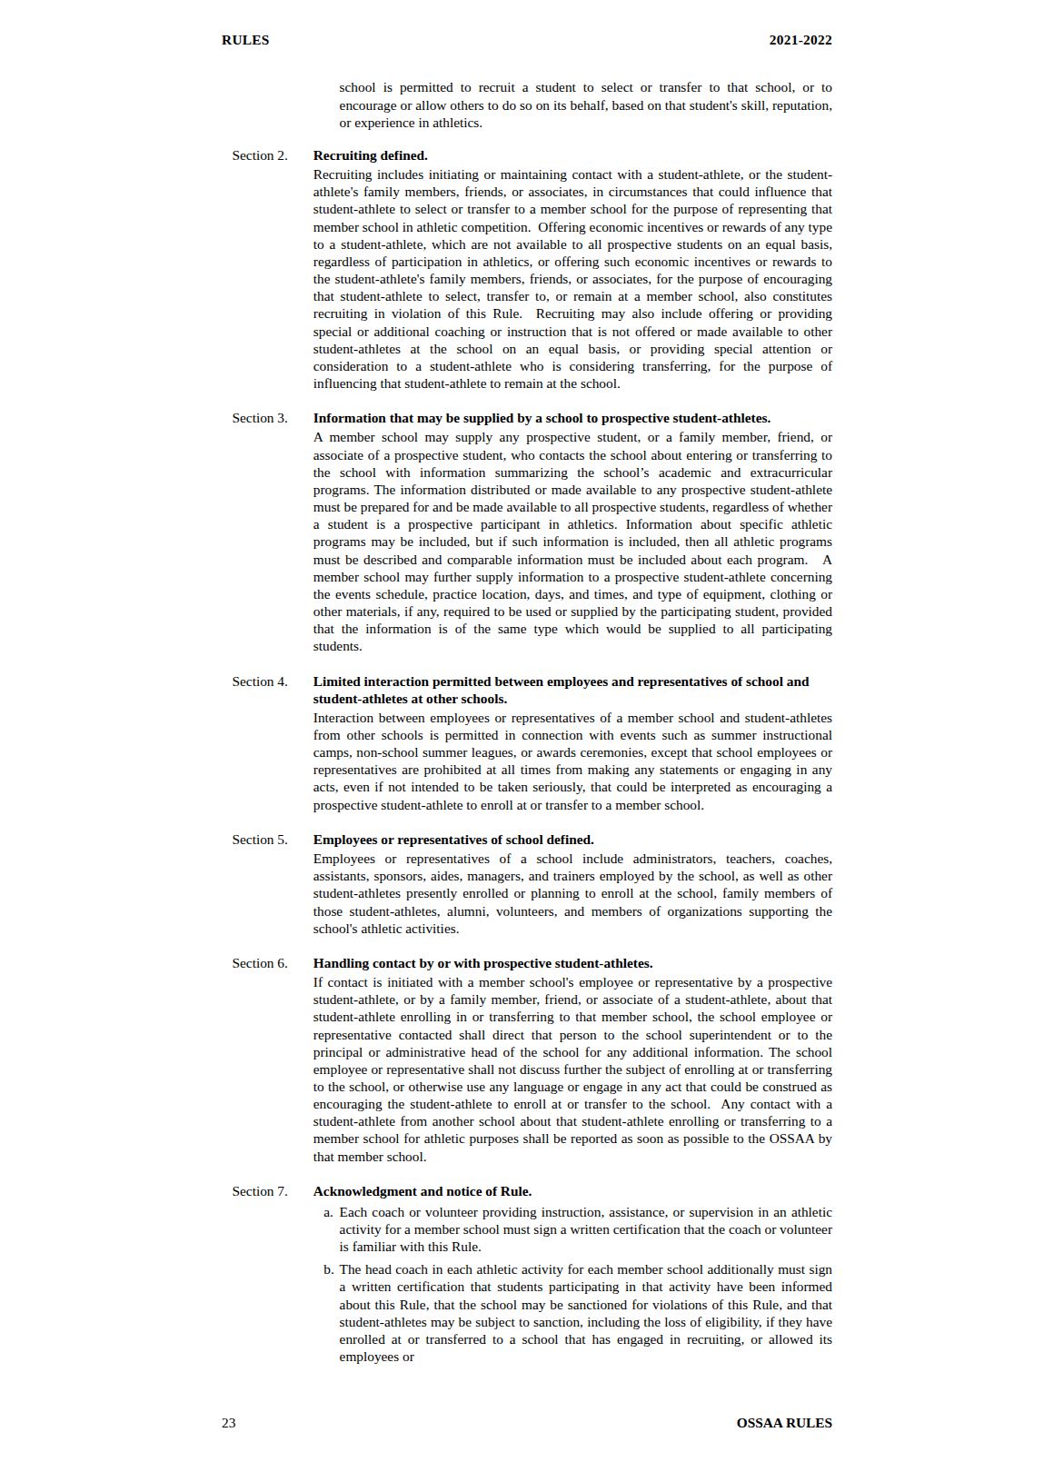RULES 2021-2022
school is permitted to recruit a student to select or transfer to that school, or to encourage or allow others to do so on its behalf, based on that student's skill, reputation, or experience in athletics.
Section 2.
Recruiting defined.
Recruiting includes initiating or maintaining contact with a student-athlete, or the student-athlete's family members, friends, or associates, in circumstances that could influence that student-athlete to select or transfer to a member school for the purpose of representing that member school in athletic competition. Offering economic incentives or rewards of any type to a student-athlete, which are not available to all prospective students on an equal basis, regardless of participation in athletics, or offering such economic incentives or rewards to the student-athlete's family members, friends, or associates, for the purpose of encouraging that student-athlete to select, transfer to, or remain at a member school, also constitutes recruiting in violation of this Rule. Recruiting may also include offering or providing special or additional coaching or instruction that is not offered or made available to other student-athletes at the school on an equal basis, or providing special attention or consideration to a student-athlete who is considering transferring, for the purpose of influencing that student-athlete to remain at the school.
Section 3.
Information that may be supplied by a school to prospective student-athletes.
A member school may supply any prospective student, or a family member, friend, or associate of a prospective student, who contacts the school about entering or transferring to the school with information summarizing the school’s academic and extracurricular programs. The information distributed or made available to any prospective student-athlete must be prepared for and be made available to all prospective students, regardless of whether a student is a prospective participant in athletics. Information about specific athletic programs may be included, but if such information is included, then all athletic programs must be described and comparable information must be included about each program. A member school may further supply information to a prospective student-athlete concerning the events schedule, practice location, days, and times, and type of equipment, clothing or other materials, if any, required to be used or supplied by the participating student, provided that the information is of the same type which would be supplied to all participating students.
Section 4.
Limited interaction permitted between employees and representatives of school and student-athletes at other schools.
Interaction between employees or representatives of a member school and student-athletes from other schools is permitted in connection with events such as summer instructional camps, non-school summer leagues, or awards ceremonies, except that school employees or representatives are prohibited at all times from making any statements or engaging in any acts, even if not intended to be taken seriously, that could be interpreted as encouraging a prospective student-athlete to enroll at or transfer to a member school.
Section 5.
Employees or representatives of school defined.
Employees or representatives of a school include administrators, teachers, coaches, assistants, sponsors, aides, managers, and trainers employed by the school, as well as other student-athletes presently enrolled or planning to enroll at the school, family members of those student-athletes, alumni, volunteers, and members of organizations supporting the school's athletic activities.
Section 6.
Handling contact by or with prospective student-athletes.
If contact is initiated with a member school's employee or representative by a prospective student-athlete, or by a family member, friend, or associate of a student-athlete, about that student-athlete enrolling in or transferring to that member school, the school employee or representative contacted shall direct that person to the school superintendent or to the principal or administrative head of the school for any additional information. The school employee or representative shall not discuss further the subject of enrolling at or transferring to the school, or otherwise use any language or engage in any act that could be construed as encouraging the student-athlete to enroll at or transfer to the school. Any contact with a student-athlete from another school about that student-athlete enrolling or transferring to a member school for athletic purposes shall be reported as soon as possible to the OSSAA by that member school.
Section 7.
Acknowledgment and notice of Rule.
a. Each coach or volunteer providing instruction, assistance, or supervision in an athletic activity for a member school must sign a written certification that the coach or volunteer is familiar with this Rule.
b. The head coach in each athletic activity for each member school additionally must sign a written certification that students participating in that activity have been informed about this Rule, that the school may be sanctioned for violations of this Rule, and that student-athletes may be subject to sanction, including the loss of eligibility, if they have enrolled at or transferred to a school that has engaged in recruiting, or allowed its employees or
23 OSSAA RULES